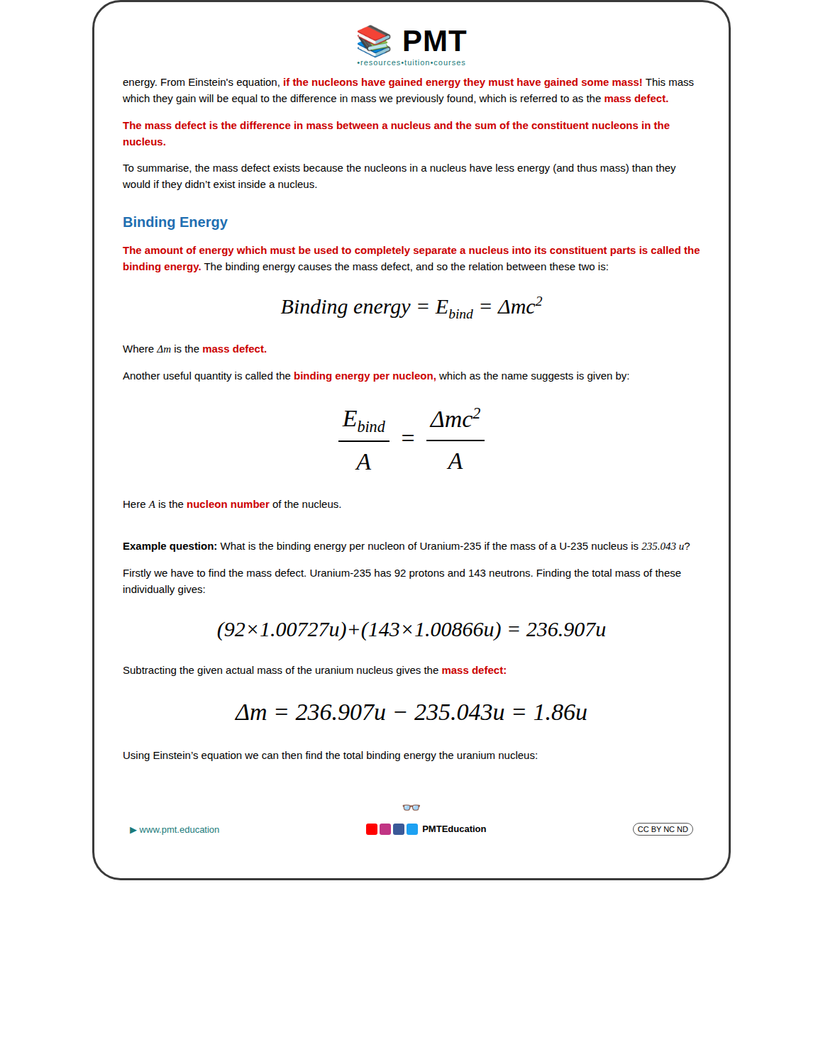📚 PMT
•resources•tuition•courses
energy. From Einstein's equation, if the nucleons have gained energy they must have gained some mass! This mass which they gain will be equal to the difference in mass we previously found, which is referred to as the mass defect.
The mass defect is the difference in mass between a nucleus and the sum of the constituent nucleons in the nucleus.
To summarise, the mass defect exists because the nucleons in a nucleus have less energy (and thus mass) than they would if they didn’t exist inside a nucleus.
Binding Energy
The amount of energy which must be used to completely separate a nucleus into its constituent parts is called the binding energy. The binding energy causes the mass defect, and so the relation between these two is:
Binding energy = Ebind = Δmc2
Where Δm is the mass defect.
Another useful quantity is called the binding energy per nucleon, which as the name suggests is given by:
Ebind A = Δmc2 A
Here A is the nucleon number of the nucleus.
Example question: What is the binding energy per nucleon of Uranium-235 if the mass of a U-235 nucleus is 235.043 u?
Firstly we have to find the mass defect. Uranium-235 has 92 protons and 143 neutrons. Finding the total mass of these individually gives:
(92×1.00727u)+(143×1.00866u) = 236.907u
Subtracting the given actual mass of the uranium nucleus gives the mass defect:
Δm = 236.907u − 235.043u = 1.86u
Using Einstein’s equation we can then find the total binding energy the uranium nucleus:
👓
▶ www.pmt.education
PMTEducation
CC BY NC ND